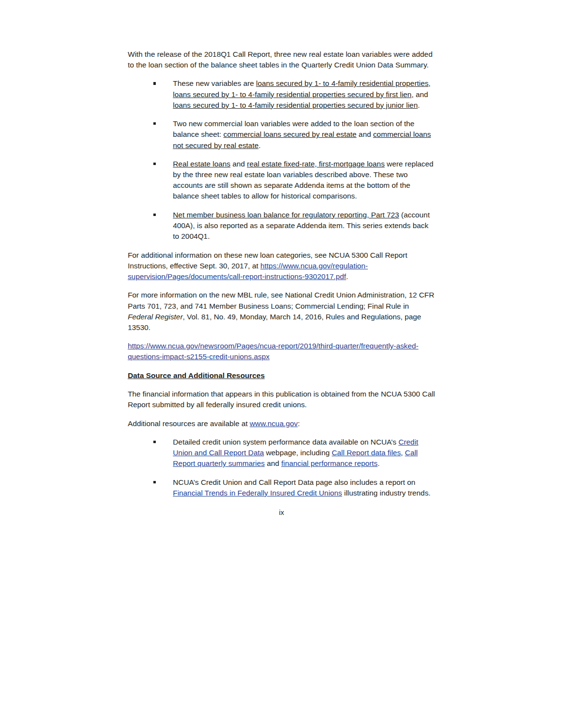With the release of the 2018Q1 Call Report, three new real estate loan variables were added to the loan section of the balance sheet tables in the Quarterly Credit Union Data Summary.
These new variables are loans secured by 1- to 4-family residential properties, loans secured by 1- to 4-family residential properties secured by first lien, and loans secured by 1- to 4-family residential properties secured by junior lien.
Two new commercial loan variables were added to the loan section of the balance sheet: commercial loans secured by real estate and commercial loans not secured by real estate.
Real estate loans and real estate fixed-rate, first-mortgage loans were replaced by the three new real estate loan variables described above. These two accounts are still shown as separate Addenda items at the bottom of the balance sheet tables to allow for historical comparisons.
Net member business loan balance for regulatory reporting, Part 723 (account 400A), is also reported as a separate Addenda item. This series extends back to 2004Q1.
For additional information on these new loan categories, see NCUA 5300 Call Report Instructions, effective Sept. 30, 2017, at https://www.ncua.gov/regulation-supervision/Pages/documents/call-report-instructions-9302017.pdf.
For more information on the new MBL rule, see National Credit Union Administration, 12 CFR Parts 701, 723, and 741 Member Business Loans; Commercial Lending; Final Rule in Federal Register, Vol. 81, No. 49, Monday, March 14, 2016, Rules and Regulations, page 13530.
https://www.ncua.gov/newsroom/Pages/ncua-report/2019/third-quarter/frequently-asked-questions-impact-s2155-credit-unions.aspx
Data Source and Additional Resources
The financial information that appears in this publication is obtained from the NCUA 5300 Call Report submitted by all federally insured credit unions.
Additional resources are available at www.ncua.gov:
Detailed credit union system performance data available on NCUA’s Credit Union and Call Report Data webpage, including Call Report data files, Call Report quarterly summaries and financial performance reports.
NCUA’s Credit Union and Call Report Data page also includes a report on Financial Trends in Federally Insured Credit Unions illustrating industry trends.
ix